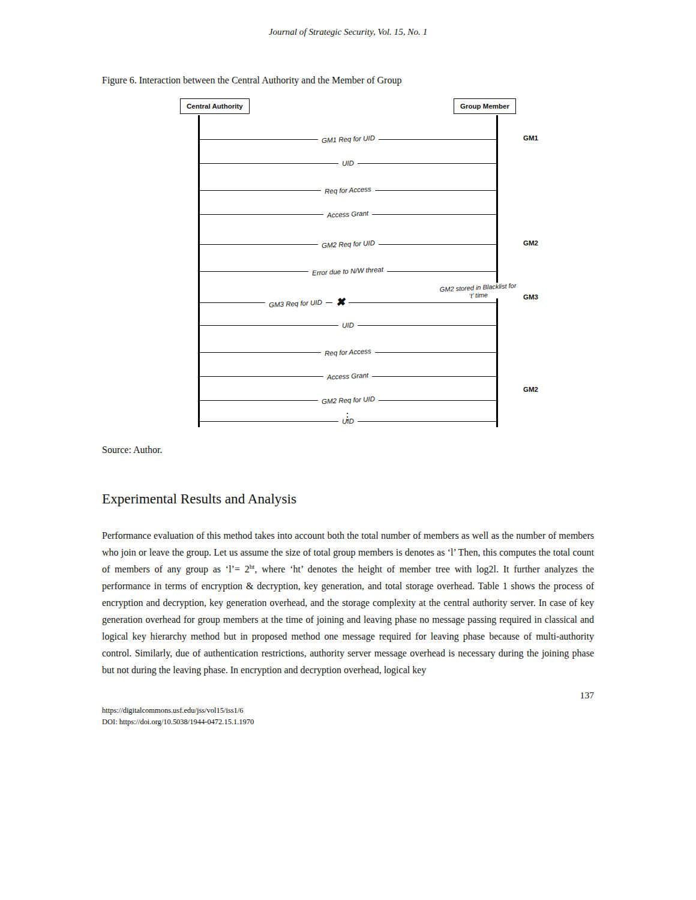Journal of Strategic Security, Vol. 15, No. 1
Figure 6. Interaction between the Central Authority and the Member of Group
Central Authority Group Member
GM1 Req for UID GM1
UID
Req for Access
Access Grant
GM2 Req for UID GM2
Error due to N/W threat
GM3 Req for UID GM3 ✖ GM2 stored in Blacklist for ‘t’ time
UID
Req for Access
Access Grant
GM2 Req for UID GM2
UID
⋮
Source: Author.
Experimental Results and Analysis
Performance evaluation of this method takes into account both the total number of members as well as the number of members who join or leave the group. Let us assume the size of total group members is denotes as ‘l’ Then, this computes the total count of members of any group as ‘l’= 2ht, where ‘ht’ denotes the height of member tree with log2l. It further analyzes the performance in terms of encryption & decryption, key generation, and total storage overhead. Table 1 shows the process of encryption and decryption, key generation overhead, and the storage complexity at the central authority server. In case of key generation overhead for group members at the time of joining and leaving phase no message passing required in classical and logical key hierarchy method but in proposed method one message required for leaving phase because of multi-authority control. Similarly, due of authentication restrictions, authority server message overhead is necessary during the joining phase but not during the leaving phase. In encryption and decryption overhead, logical key
137 https://digitalcommons.usf.edu/jss/vol15/iss1/6
DOI: https://doi.org/10.5038/1944-0472.15.1.1970